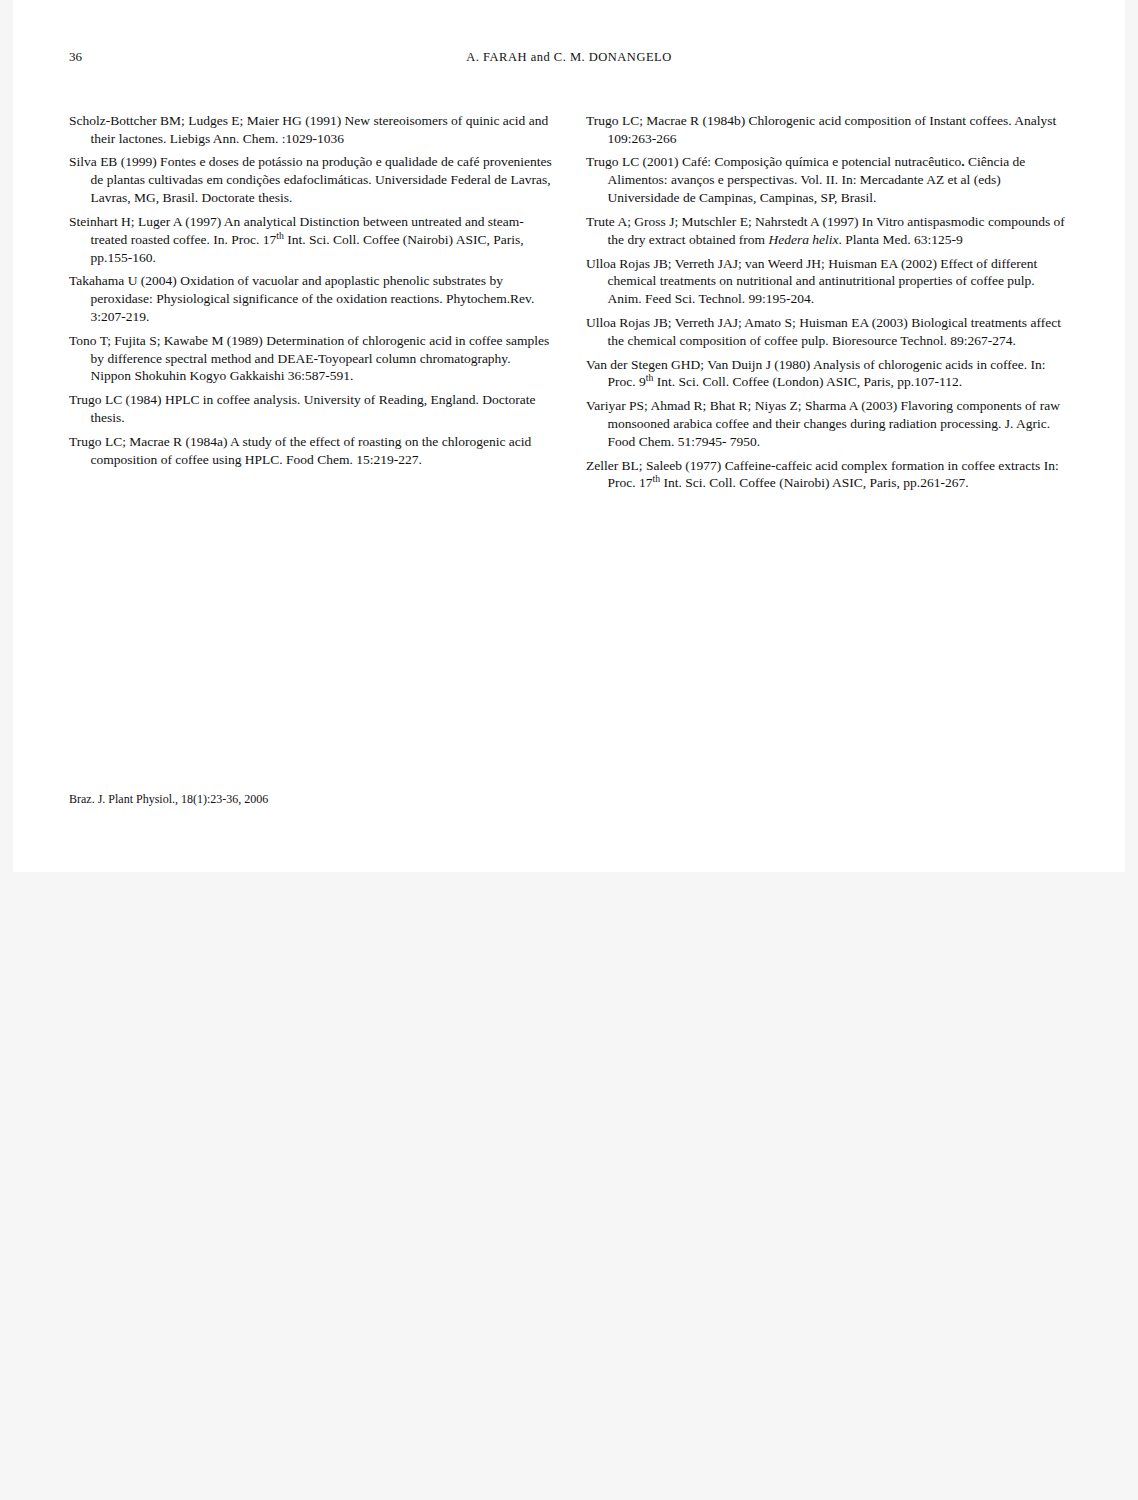36 A. FARAH and C. M. DONANGELO
Scholz-Bottcher BM; Ludges E; Maier HG (1991) New stereoisomers of quinic acid and their lactones. Liebigs Ann. Chem. :1029-1036
Silva EB (1999) Fontes e doses de potássio na produção e qualidade de café provenientes de plantas cultivadas em condições edafoclimáticas. Universidade Federal de Lavras, Lavras, MG, Brasil. Doctorate thesis.
Steinhart H; Luger A (1997) An analytical Distinction between untreated and steam-treated roasted coffee. In. Proc. 17th Int. Sci. Coll. Coffee (Nairobi) ASIC, Paris, pp.155-160.
Takahama U (2004) Oxidation of vacuolar and apoplastic phenolic substrates by peroxidase: Physiological significance of the oxidation reactions. Phytochem.Rev. 3:207-219.
Tono T; Fujita S; Kawabe M (1989) Determination of chlorogenic acid in coffee samples by difference spectral method and DEAE-Toyopearl column chromatography. Nippon Shokuhin Kogyo Gakkaishi 36:587-591.
Trugo LC (1984) HPLC in coffee analysis. University of Reading, England. Doctorate thesis.
Trugo LC; Macrae R (1984a) A study of the effect of roasting on the chlorogenic acid composition of coffee using HPLC. Food Chem. 15:219-227.
Trugo LC; Macrae R (1984b) Chlorogenic acid composition of Instant coffees. Analyst 109:263-266
Trugo LC (2001) Café: Composição química e potencial nutracêutico. Ciência de Alimentos: avanços e perspectivas. Vol. II. In: Mercadante AZ et al (eds) Universidade de Campinas, Campinas, SP, Brasil.
Trute A; Gross J; Mutschler E; Nahrstedt A (1997) In Vitro antispasmodic compounds of the dry extract obtained from Hedera helix. Planta Med. 63:125-9
Ulloa Rojas JB; Verreth JAJ; van Weerd JH; Huisman EA (2002) Effect of different chemical treatments on nutritional and antinutritional properties of coffee pulp. Anim. Feed Sci. Technol. 99:195-204.
Ulloa Rojas JB; Verreth JAJ; Amato S; Huisman EA (2003) Biological treatments affect the chemical composition of coffee pulp. Bioresource Technol. 89:267-274.
Van der Stegen GHD; Van Duijn J (1980) Analysis of chlorogenic acids in coffee. In: Proc. 9th Int. Sci. Coll. Coffee (London) ASIC, Paris, pp.107-112.
Variyar PS; Ahmad R; Bhat R; Niyas Z; Sharma A (2003) Flavoring components of raw monsooned arabica coffee and their changes during radiation processing. J. Agric. Food Chem. 51:7945- 7950.
Zeller BL; Saleeb (1977) Caffeine-caffeic acid complex formation in coffee extracts In: Proc. 17th Int. Sci. Coll. Coffee (Nairobi) ASIC, Paris, pp.261-267.
Braz. J. Plant Physiol., 18(1):23-36, 2006